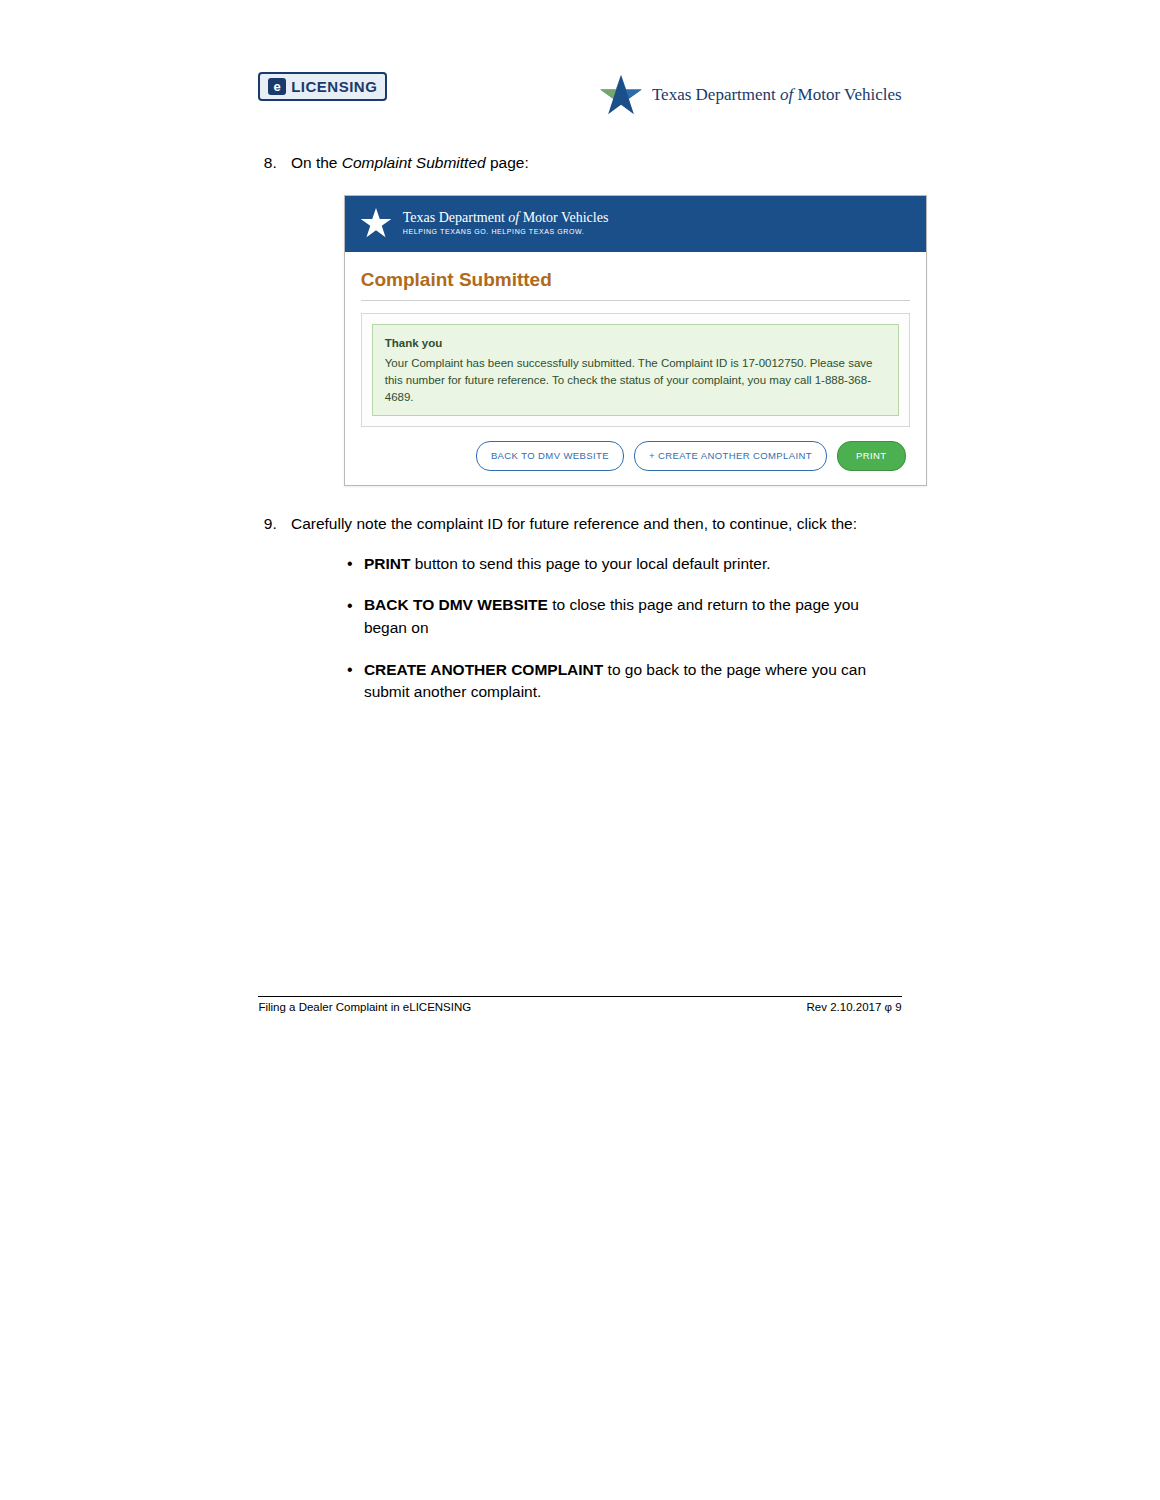e LICENSING
Texas Department of Motor Vehicles
On the Complaint Submitted page:
Texas Department of Motor Vehicles HELPING TEXANS GO. HELPING TEXAS GROW.
Complaint Submitted
Thank you Your Complaint has been successfully submitted. The Complaint ID is 17-0012750. Please save this number for future reference. To check the status of your complaint, you may call 1-888-368-4689.
BACK TO DMV WEBSITE + CREATE ANOTHER COMPLAINT PRINT
Carefully note the complaint ID for future reference and then, to continue, click the:
PRINT button to send this page to your local default printer.
BACK TO DMV WEBSITE to close this page and return to the page you began on
CREATE ANOTHER COMPLAINT to go back to the page where you can submit another complaint.
Filing a Dealer Complaint in eLICENSING
Rev 2.10.2017 φ 9